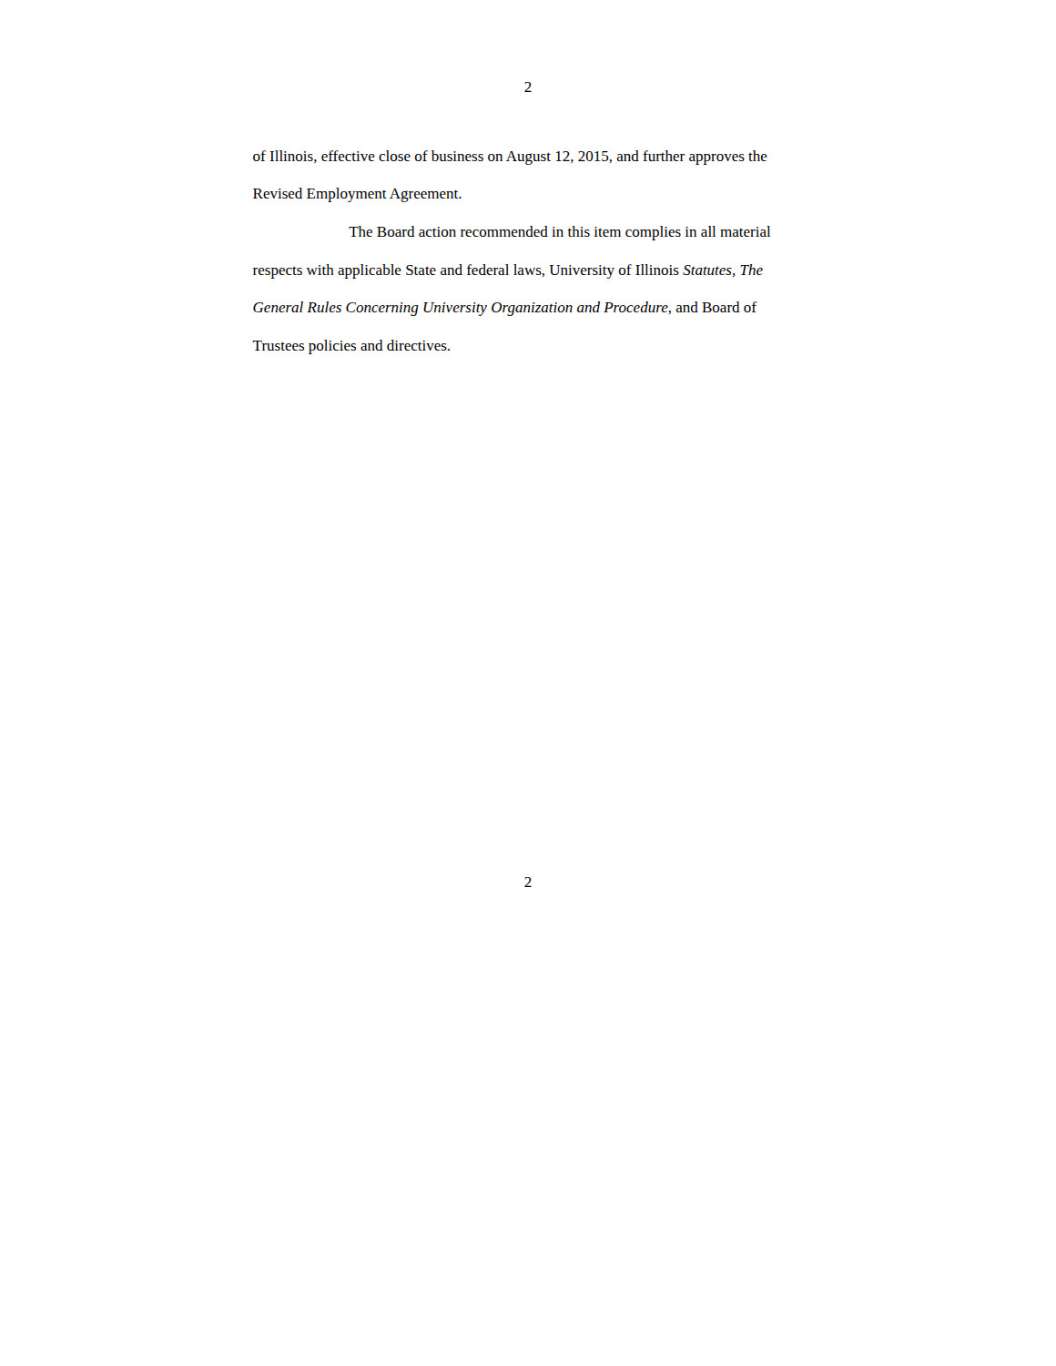2
of Illinois, effective close of business on August 12, 2015, and further approves the Revised Employment Agreement.
The Board action recommended in this item complies in all material respects with applicable State and federal laws, University of Illinois Statutes, The General Rules Concerning University Organization and Procedure, and Board of Trustees policies and directives.
2